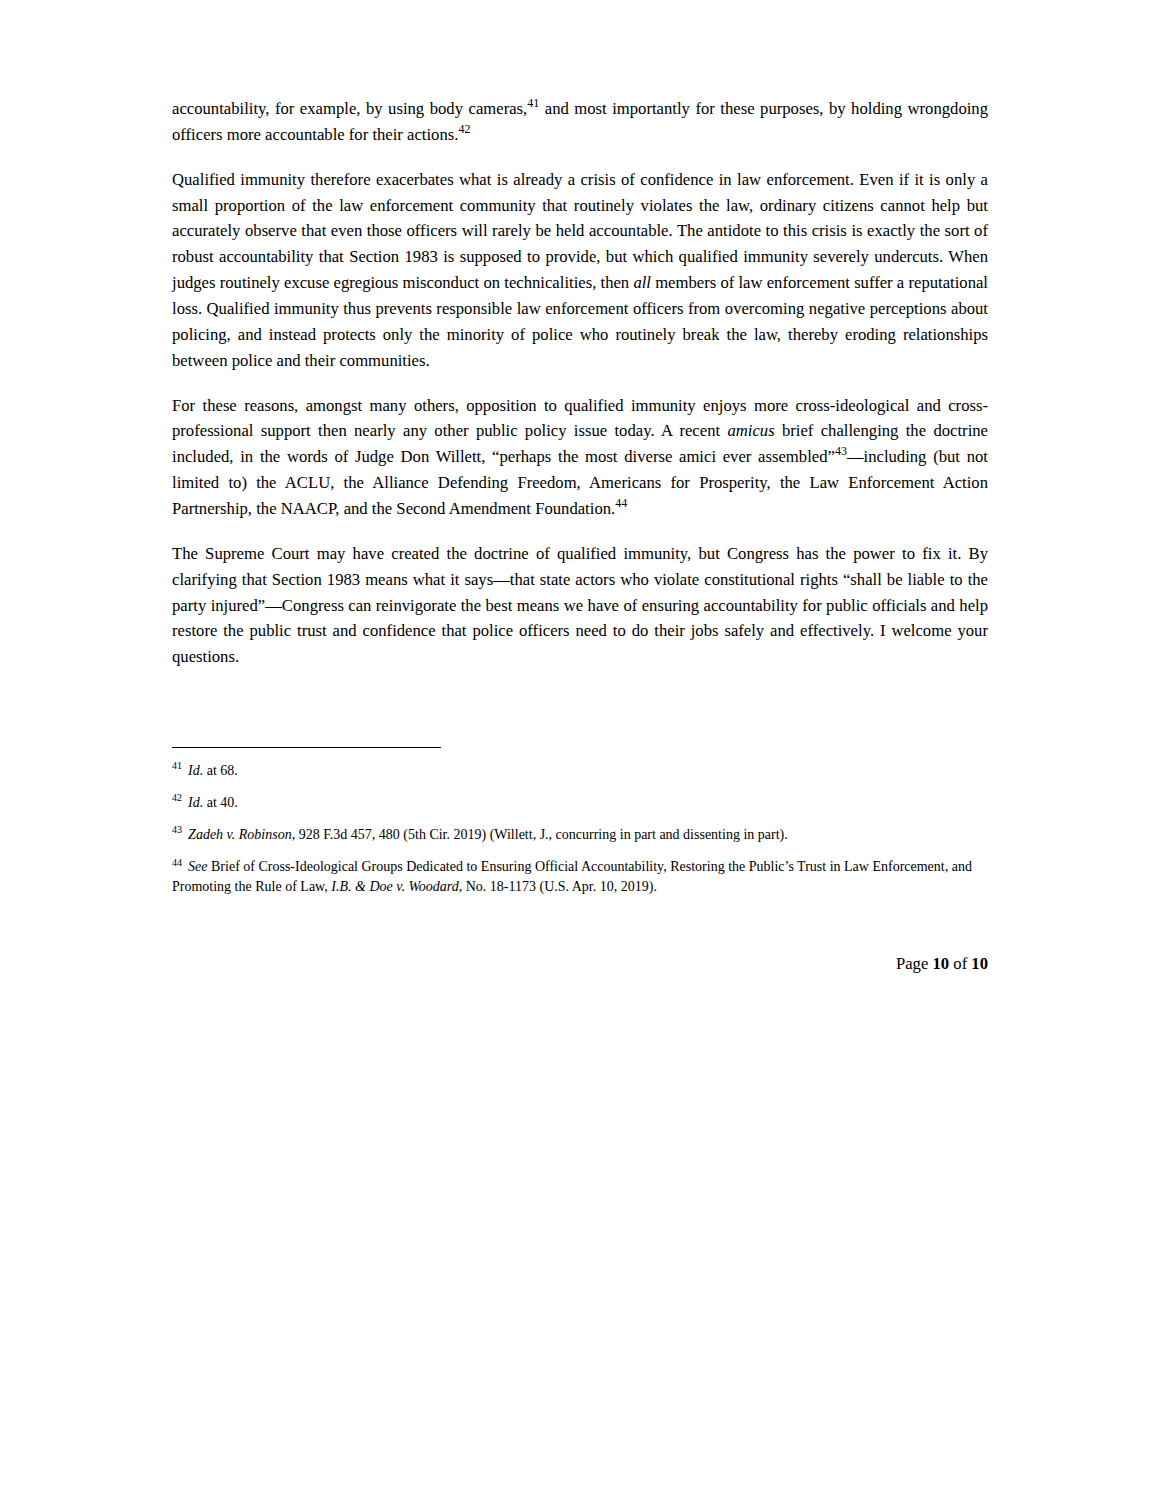accountability, for example, by using body cameras,41 and most importantly for these purposes, by holding wrongdoing officers more accountable for their actions.42
Qualified immunity therefore exacerbates what is already a crisis of confidence in law enforcement. Even if it is only a small proportion of the law enforcement community that routinely violates the law, ordinary citizens cannot help but accurately observe that even those officers will rarely be held accountable. The antidote to this crisis is exactly the sort of robust accountability that Section 1983 is supposed to provide, but which qualified immunity severely undercuts. When judges routinely excuse egregious misconduct on technicalities, then all members of law enforcement suffer a reputational loss. Qualified immunity thus prevents responsible law enforcement officers from overcoming negative perceptions about policing, and instead protects only the minority of police who routinely break the law, thereby eroding relationships between police and their communities.
For these reasons, amongst many others, opposition to qualified immunity enjoys more cross-ideological and cross-professional support then nearly any other public policy issue today. A recent amicus brief challenging the doctrine included, in the words of Judge Don Willett, “perhaps the most diverse amici ever assembled”43—including (but not limited to) the ACLU, the Alliance Defending Freedom, Americans for Prosperity, the Law Enforcement Action Partnership, the NAACP, and the Second Amendment Foundation.44
The Supreme Court may have created the doctrine of qualified immunity, but Congress has the power to fix it. By clarifying that Section 1983 means what it says—that state actors who violate constitutional rights “shall be liable to the party injured”—Congress can reinvigorate the best means we have of ensuring accountability for public officials and help restore the public trust and confidence that police officers need to do their jobs safely and effectively. I welcome your questions.
41 Id. at 68.
42 Id. at 40.
43 Zadeh v. Robinson, 928 F.3d 457, 480 (5th Cir. 2019) (Willett, J., concurring in part and dissenting in part).
44 See Brief of Cross-Ideological Groups Dedicated to Ensuring Official Accountability, Restoring the Public’s Trust in Law Enforcement, and Promoting the Rule of Law, I.B. & Doe v. Woodard, No. 18-1173 (U.S. Apr. 10, 2019).
Page 10 of 10